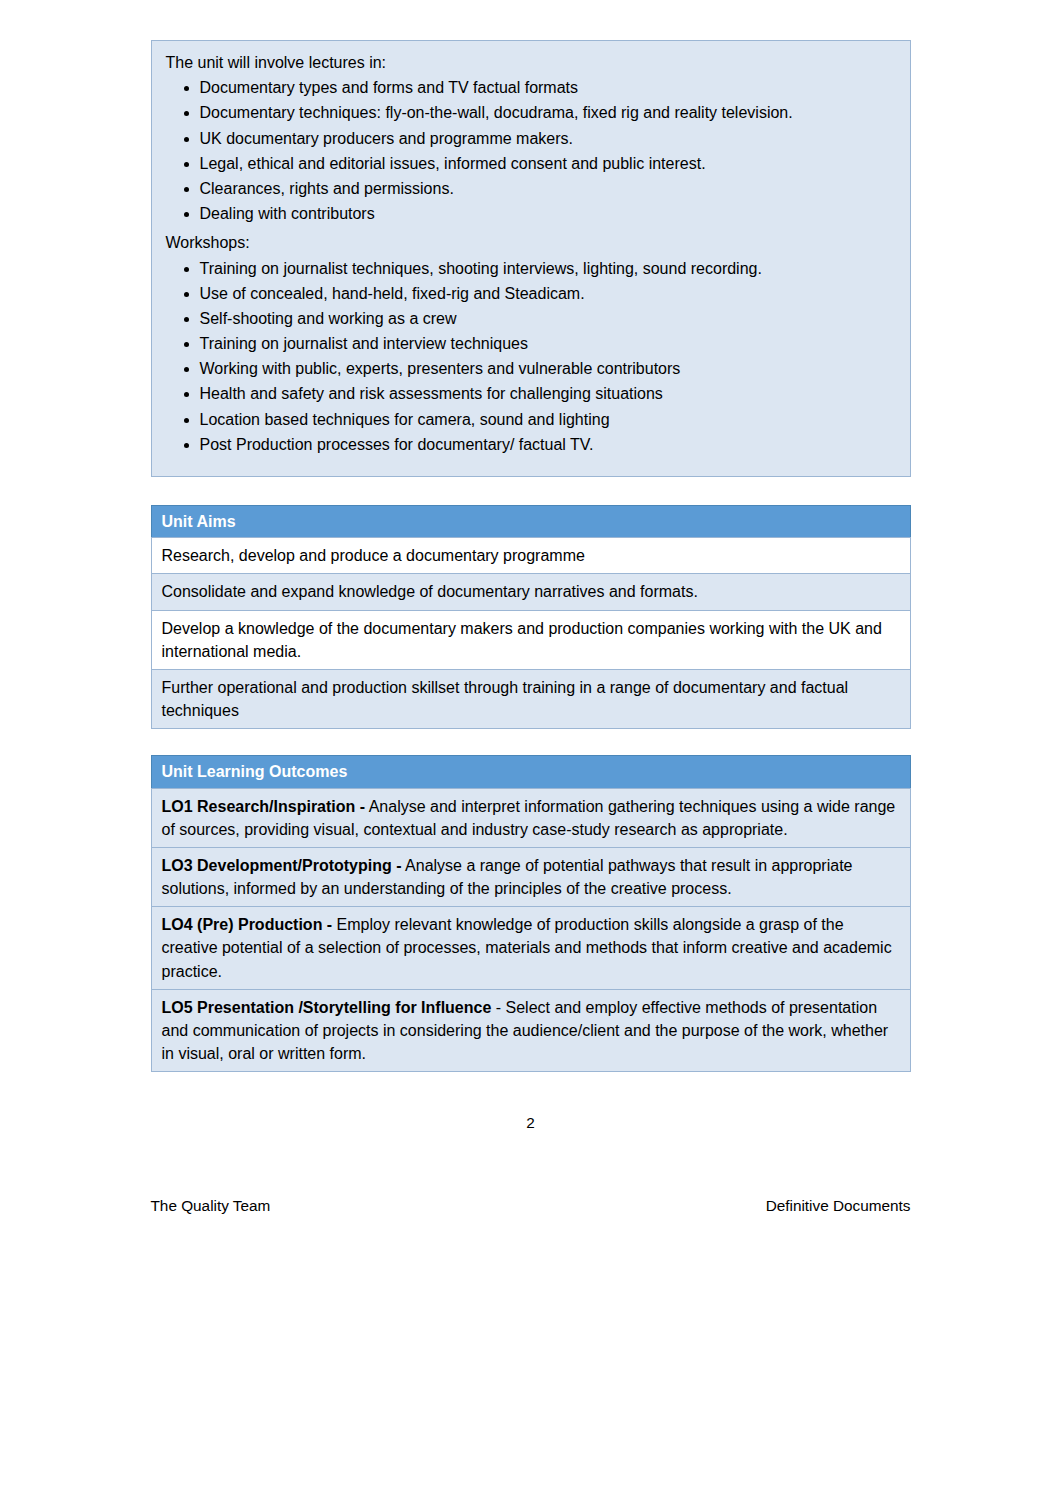The unit will involve lectures in:
Documentary types and forms and TV factual formats
Documentary techniques: fly-on-the-wall, docudrama, fixed rig and reality television.
UK documentary producers and programme makers.
Legal, ethical and editorial issues, informed consent and public interest.
Clearances, rights and permissions.
Dealing with contributors
Workshops:
Training on journalist techniques, shooting interviews, lighting, sound recording.
Use of concealed, hand-held, fixed-rig and Steadicam.
Self-shooting and working as a crew
Training on journalist and interview techniques
Working with public, experts, presenters and vulnerable contributors
Health and safety and risk assessments for challenging situations
Location based techniques for camera, sound and lighting
Post Production processes for documentary/ factual TV.
Unit Aims
| Research, develop and produce a documentary programme |
| Consolidate and expand knowledge of documentary narratives and formats. |
| Develop a knowledge of the documentary makers and production companies working with the UK and international media. |
| Further operational and production skillset through training in a range of documentary and factual techniques |
Unit Learning Outcomes
| LO1 Research/Inspiration - Analyse and interpret information gathering techniques using a wide range of sources, providing visual, contextual and industry case-study research as appropriate. |
| LO3 Development/Prototyping - Analyse a range of potential pathways that result in appropriate solutions, informed by an understanding of the principles of the creative process. |
| LO4 (Pre) Production - Employ relevant knowledge of production skills alongside a grasp of the creative potential of a selection of processes, materials and methods that inform creative and academic practice. |
| LO5 Presentation /Storytelling for Influence - Select and employ effective methods of presentation and communication of projects in considering the audience/client and the purpose of the work, whether in visual, oral or written form. |
2
The Quality Team Definitive Documents